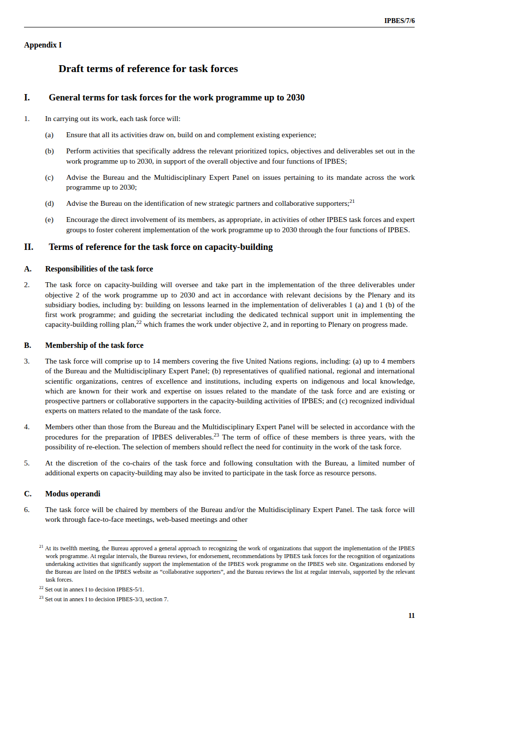IPBES/7/6
Appendix I
Draft terms of reference for task forces
I. General terms for task forces for the work programme up to 2030
1. In carrying out its work, each task force will:
(a) Ensure that all its activities draw on, build on and complement existing experience;
(b) Perform activities that specifically address the relevant prioritized topics, objectives and deliverables set out in the work programme up to 2030, in support of the overall objective and four functions of IPBES;
(c) Advise the Bureau and the Multidisciplinary Expert Panel on issues pertaining to its mandate across the work programme up to 2030;
(d) Advise the Bureau on the identification of new strategic partners and collaborative supporters;21
(e) Encourage the direct involvement of its members, as appropriate, in activities of other IPBES task forces and expert groups to foster coherent implementation of the work programme up to 2030 through the four functions of IPBES.
II. Terms of reference for the task force on capacity-building
A. Responsibilities of the task force
2. The task force on capacity-building will oversee and take part in the implementation of the three deliverables under objective 2 of the work programme up to 2030 and act in accordance with relevant decisions by the Plenary and its subsidiary bodies, including by: building on lessons learned in the implementation of deliverables 1 (a) and 1 (b) of the first work programme; and guiding the secretariat including the dedicated technical support unit in implementing the capacity-building rolling plan,22 which frames the work under objective 2, and in reporting to Plenary on progress made.
B. Membership of the task force
3. The task force will comprise up to 14 members covering the five United Nations regions, including: (a) up to 4 members of the Bureau and the Multidisciplinary Expert Panel; (b) representatives of qualified national, regional and international scientific organizations, centres of excellence and institutions, including experts on indigenous and local knowledge, which are known for their work and expertise on issues related to the mandate of the task force and are existing or prospective partners or collaborative supporters in the capacity-building activities of IPBES; and (c) recognized individual experts on matters related to the mandate of the task force.
4. Members other than those from the Bureau and the Multidisciplinary Expert Panel will be selected in accordance with the procedures for the preparation of IPBES deliverables.23 The term of office of these members is three years, with the possibility of re-election. The selection of members should reflect the need for continuity in the work of the task force.
5. At the discretion of the co-chairs of the task force and following consultation with the Bureau, a limited number of additional experts on capacity-building may also be invited to participate in the task force as resource persons.
C. Modus operandi
6. The task force will be chaired by members of the Bureau and/or the Multidisciplinary Expert Panel. The task force will work through face-to-face meetings, web-based meetings and other
21 At its twelfth meeting, the Bureau approved a general approach to recognizing the work of organizations that support the implementation of the IPBES work programme. At regular intervals, the Bureau reviews, for endorsement, recommendations by IPBES task forces for the recognition of organizations undertaking activities that significantly support the implementation of the IPBES work programme on the IPBES web site. Organizations endorsed by the Bureau are listed on the IPBES website as “collaborative supporters”, and the Bureau reviews the list at regular intervals, supported by the relevant task forces.
22 Set out in annex I to decision IPBES-5/1.
23 Set out in annex I to decision IPBES-3/3, section 7.
11